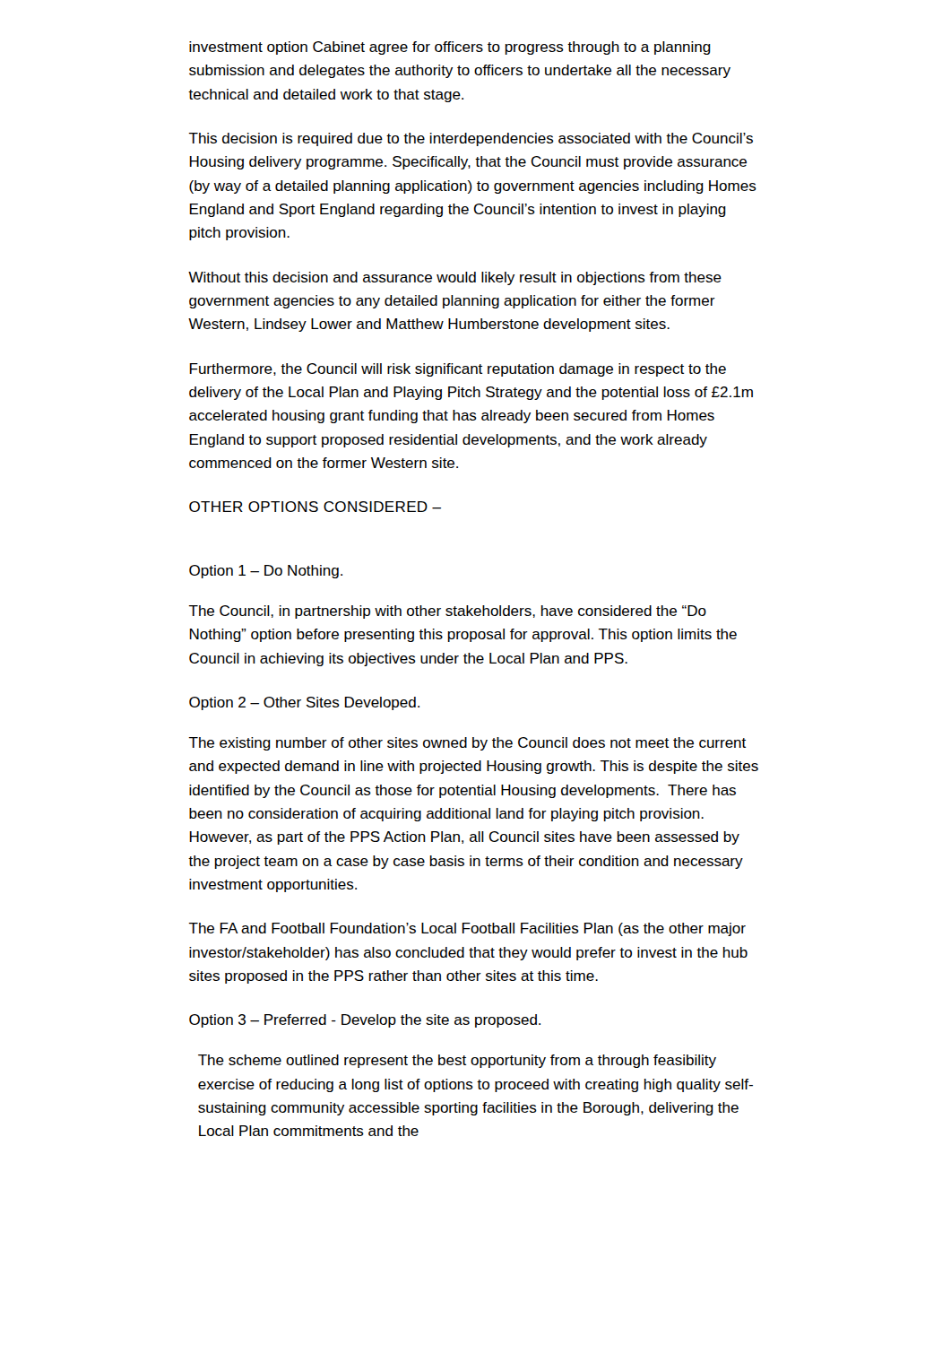investment option Cabinet agree for officers to progress through to a planning submission and delegates the authority to officers to undertake all the necessary technical and detailed work to that stage.
This decision is required due to the interdependencies associated with the Council’s Housing delivery programme. Specifically, that the Council must provide assurance (by way of a detailed planning application) to government agencies including Homes England and Sport England regarding the Council’s intention to invest in playing pitch provision.
Without this decision and assurance would likely result in objections from these government agencies to any detailed planning application for either the former Western, Lindsey Lower and Matthew Humberstone development sites.
Furthermore, the Council will risk significant reputation damage in respect to the delivery of the Local Plan and Playing Pitch Strategy and the potential loss of £2.1m accelerated housing grant funding that has already been secured from Homes England to support proposed residential developments, and the work already commenced on the former Western site.
OTHER OPTIONS CONSIDERED –
Option 1 – Do Nothing.
The Council, in partnership with other stakeholders, have considered the “Do Nothing” option before presenting this proposal for approval. This option limits the Council in achieving its objectives under the Local Plan and PPS.
Option 2 – Other Sites Developed.
The existing number of other sites owned by the Council does not meet the current and expected demand in line with projected Housing growth. This is despite the sites identified by the Council as those for potential Housing developments. There has been no consideration of acquiring additional land for playing pitch provision. However, as part of the PPS Action Plan, all Council sites have been assessed by the project team on a case by case basis in terms of their condition and necessary investment opportunities.
The FA and Football Foundation’s Local Football Facilities Plan (as the other major investor/stakeholder) has also concluded that they would prefer to invest in the hub sites proposed in the PPS rather than other sites at this time.
Option 3 – Preferred - Develop the site as proposed.
The scheme outlined represent the best opportunity from a through feasibility exercise of reducing a long list of options to proceed with creating high quality self-sustaining community accessible sporting facilities in the Borough, delivering the Local Plan commitments and the